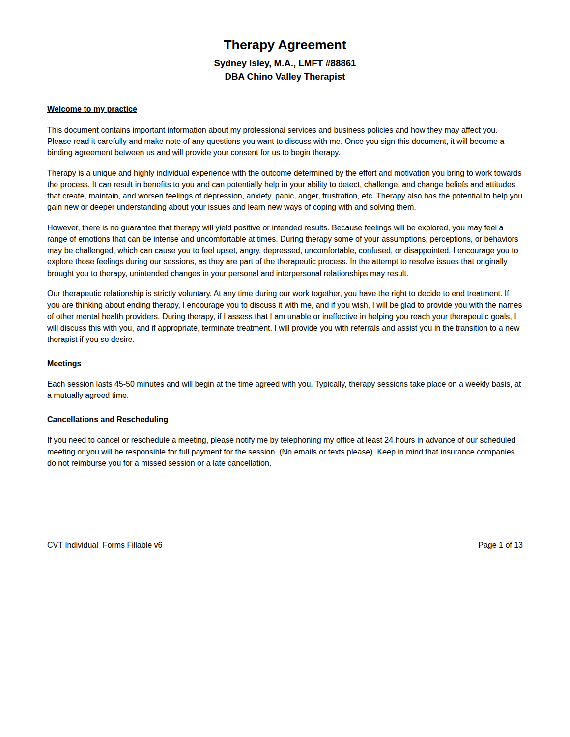Therapy Agreement
Sydney Isley, M.A., LMFT #88861
DBA Chino Valley Therapist
Welcome to my practice
This document contains important information about my professional services and business policies and how they may affect you. Please read it carefully and make note of any questions you want to discuss with me. Once you sign this document, it will become a binding agreement between us and will provide your consent for us to begin therapy.
Therapy is a unique and highly individual experience with the outcome determined by the effort and motivation you bring to work towards the process. It can result in benefits to you and can potentially help in your ability to detect, challenge, and change beliefs and attitudes that create, maintain, and worsen feelings of depression, anxiety, panic, anger, frustration, etc. Therapy also has the potential to help you gain new or deeper understanding about your issues and learn new ways of coping with and solving them.
However, there is no guarantee that therapy will yield positive or intended results. Because feelings will be explored, you may feel a range of emotions that can be intense and uncomfortable at times. During therapy some of your assumptions, perceptions, or behaviors may be challenged, which can cause you to feel upset, angry, depressed, uncomfortable, confused, or disappointed. I encourage you to explore those feelings during our sessions, as they are part of the therapeutic process. In the attempt to resolve issues that originally brought you to therapy, unintended changes in your personal and interpersonal relationships may result.
Our therapeutic relationship is strictly voluntary. At any time during our work together, you have the right to decide to end treatment. If you are thinking about ending therapy, I encourage you to discuss it with me, and if you wish, I will be glad to provide you with the names of other mental health providers. During therapy, if I assess that I am unable or ineffective in helping you reach your therapeutic goals, I will discuss this with you, and if appropriate, terminate treatment. I will provide you with referrals and assist you in the transition to a new therapist if you so desire.
Meetings
Each session lasts 45-50 minutes and will begin at the time agreed with you. Typically, therapy sessions take place on a weekly basis, at a mutually agreed time.
Cancellations and Rescheduling
If you need to cancel or reschedule a meeting, please notify me by telephoning my office at least 24 hours in advance of our scheduled meeting or you will be responsible for full payment for the session. (No emails or texts please). Keep in mind that insurance companies do not reimburse you for a missed session or a late cancellation.
CVT Individual Forms Fillable v6 Page 1 of 13